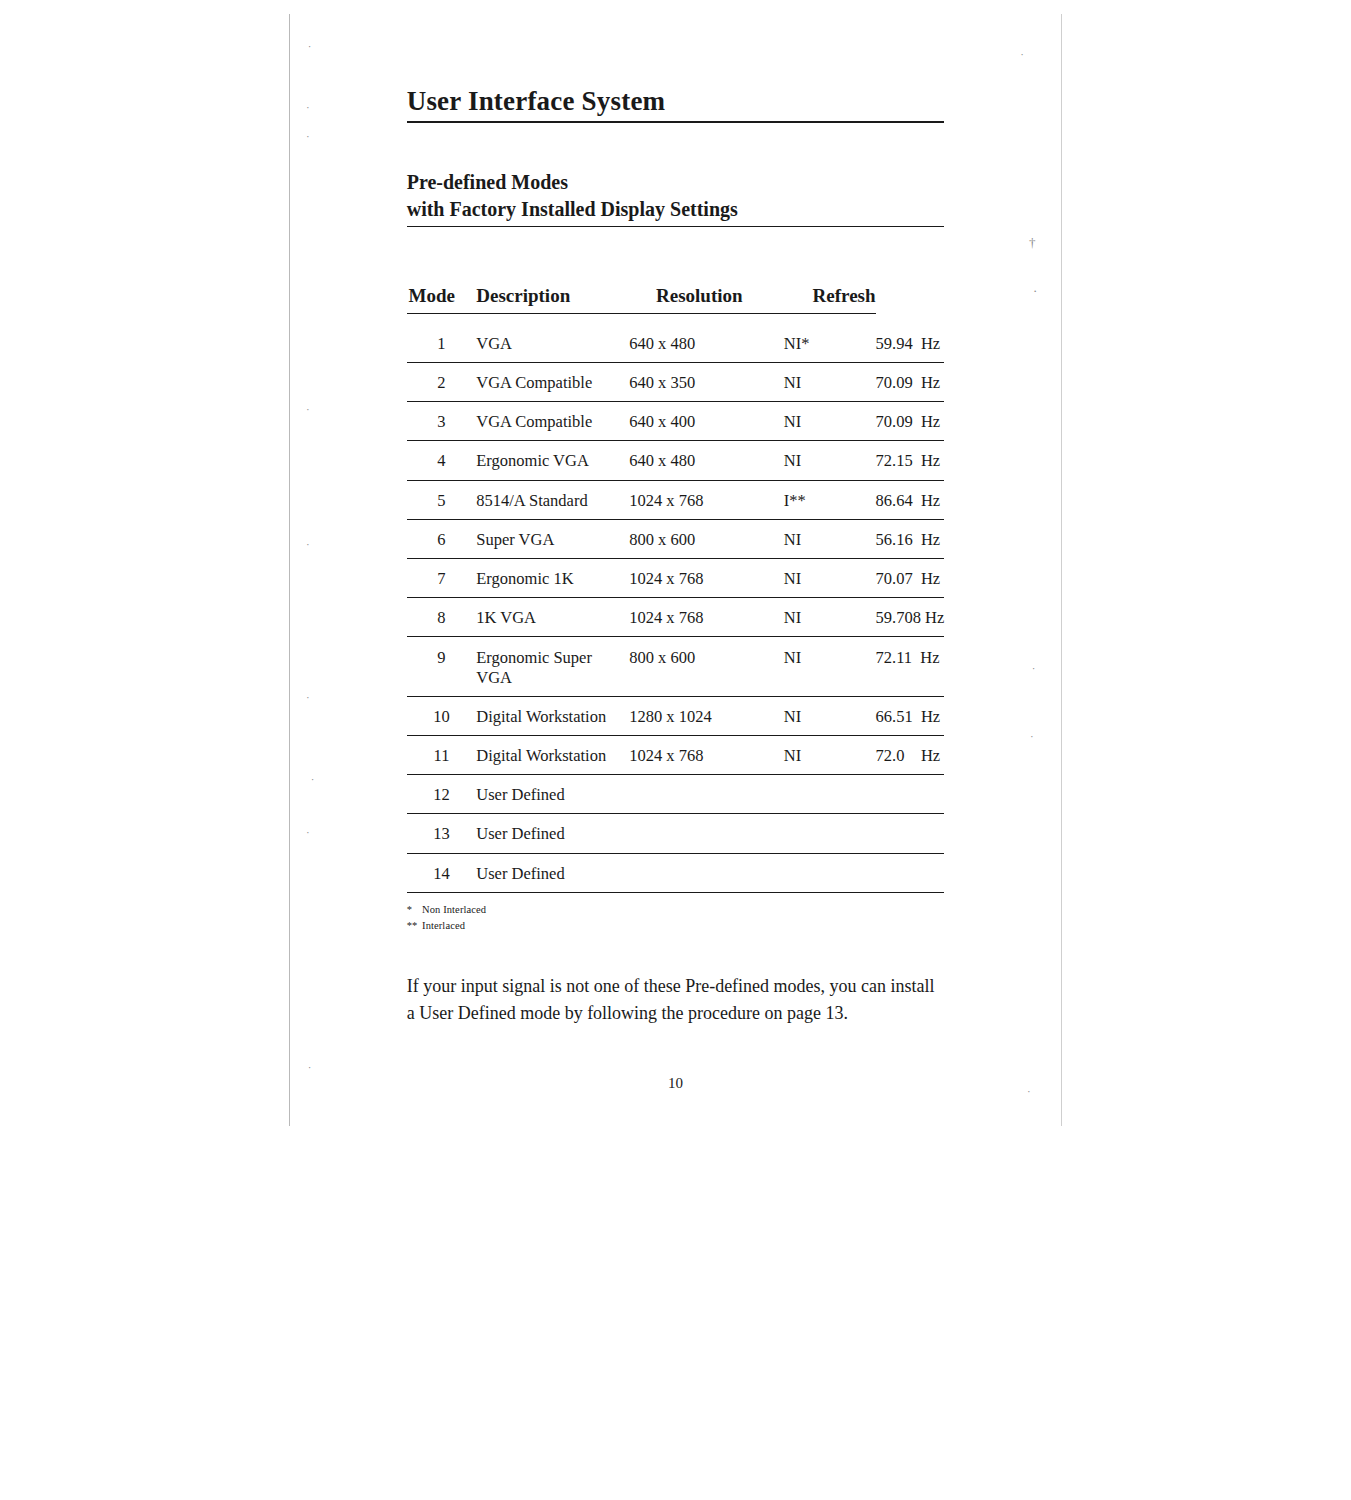· · † · · · · · · · · · · · ·
User Interface System
Pre-defined Modes
with Factory Installed Display Settings
| Mode | Description | Resolution | Refresh |
| --- | --- | --- | --- |
| 1 | VGA | 640 x 480 | NI* | 59.94 Hz |
| 2 | VGA Compatible | 640 x 350 | NI | 70.09 Hz |
| 3 | VGA Compatible | 640 x 400 | NI | 70.09 Hz |
| 4 | Ergonomic VGA | 640 x 480 | NI | 72.15 Hz |
| 5 | 8514/A Standard | 1024 x 768 | I** | 86.64 Hz |
| 6 | Super VGA | 800 x 600 | NI | 56.16 Hz |
| 7 | Ergonomic 1K | 1024 x 768 | NI | 70.07 Hz |
| 8 | 1K VGA | 1024 x 768 | NI | 59.708 Hz |
| 9 | Ergonomic Super VGA | 800 x 600 | NI | 72.11 Hz |
| 10 | Digital Workstation | 1280 x 1024 | NI | 66.51 Hz |
| 11 | Digital Workstation | 1024 x 768 | NI | 72.0 Hz |
| 12 | User Defined | | | |
| 13 | User Defined | | | |
| 14 | User Defined | | | |
*Non Interlaced
**Interlaced
If your input signal is not one of these Pre-defined modes, you can install a User Defined mode by following the procedure on page 13.
10